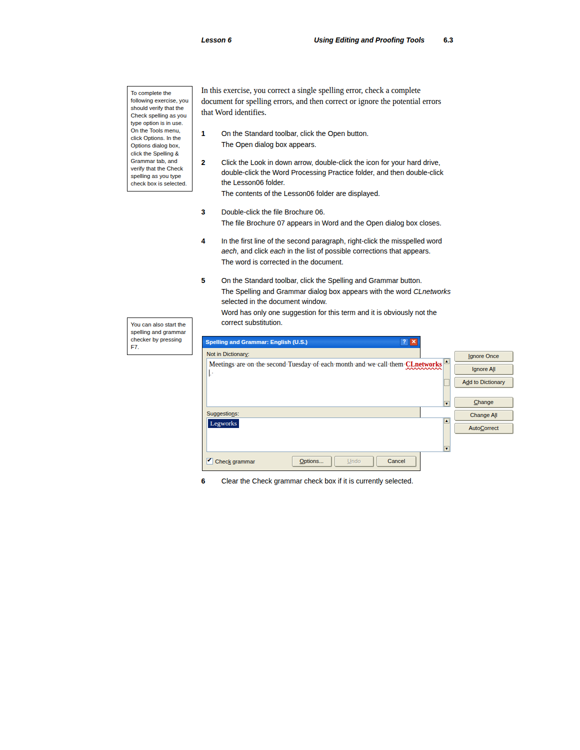Lesson 6 Using Editing and Proofing Tools 6.3
To complete the following exercise, you should verify that the Check spelling as you type option is in use. On the Tools menu, click Options. In the Options dialog box, click the Spelling & Grammar tab, and verify that the Check spelling as you type check box is selected.
You can also start the spelling and grammar checker by pressing F7.
In this exercise, you correct a single spelling error, check a complete document for spelling errors, and then correct or ignore the potential errors that Word identifies.
1
On the Standard toolbar, click the Open button.
The Open dialog box appears.
2
Click the Look in down arrow, double-click the icon for your hard drive, double-click the Word Processing Practice folder, and then double-click the Lesson06 folder.
The contents of the Lesson06 folder are displayed.
3
Double-click the file Brochure 06.
The file Brochure 07 appears in Word and the Open dialog box closes.
4
In the first line of the second paragraph, right-click the misspelled word aech, and click each in the list of possible corrections that appears.
The word is corrected in the document.
5
On the Standard toolbar, click the Spelling and Grammar button.
The Spelling and Grammar dialog box appears with the word CLnetworks selected in the document window.
Word has only one suggestion for this term and it is obviously not the correct substitution.
Spelling and Grammar: English (U.S.) ? ✕
Not in Dictionary:
Meetings·are·on·the·second·Tuesday·of·each·month·and·we·call·them·CLnetworks .· ▲ ▼
Suggestions:
Legworks ▲ ▼
Ignore Once
Ignore All
Add to Dictionary
Change
Change All
AutoCorrect
Check grammar Options... Undo Cancel
6
Clear the Check grammar check box if it is currently selected.